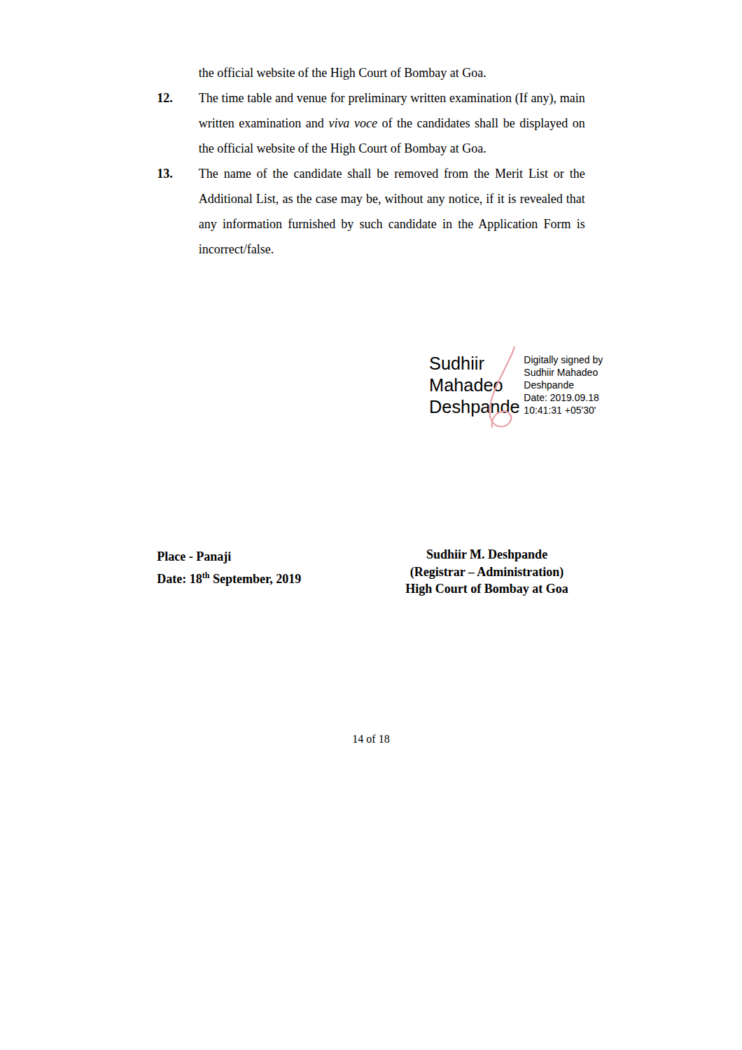the official website of the High Court of Bombay at Goa.
12. The time table and venue for preliminary written examination (If any), main written examination and viva voce of the candidates shall be displayed on the official website of the High Court of Bombay at Goa.
13. The name of the candidate shall be removed from the Merit List or the Additional List, as the case may be, without any notice, if it is revealed that any information furnished by such candidate in the Application Form is incorrect/false.
Sudhiir
Mahadeo
Deshpande
Digitally signed by Sudhiir Mahadeo Deshpande Date: 2019.09.18 10:41:31 +05'30'
Place - Panaji
Date: 18th September, 2019
Sudhiir M. Deshpande
(Registrar – Administration)
High Court of Bombay at Goa
14 of 18